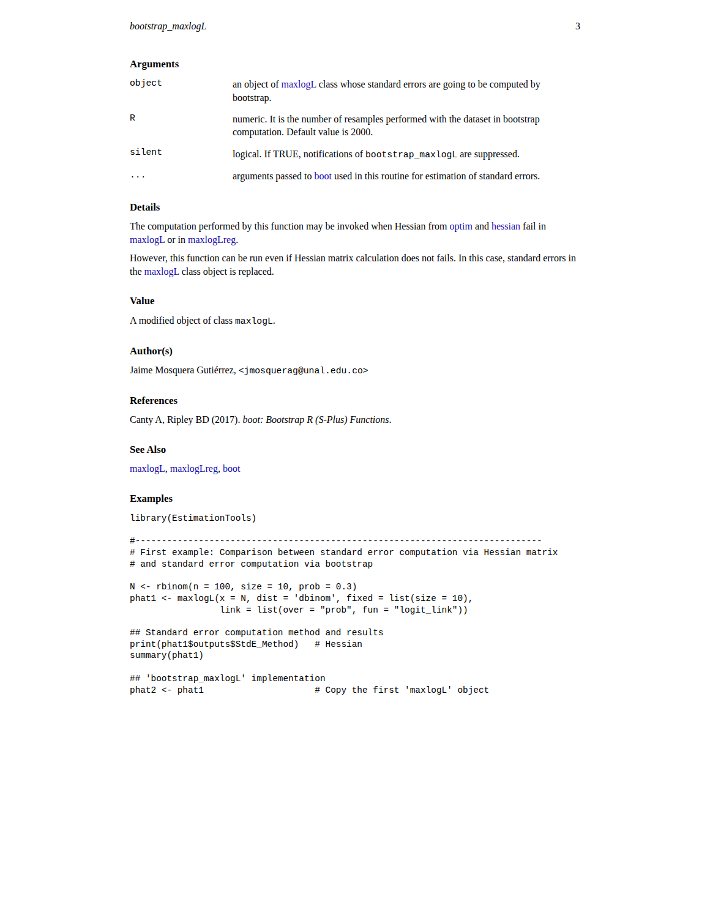bootstrap_maxlogL 3
Arguments
object
an object of maxlogL class whose standard errors are going to be computed by bootstrap.
R
numeric. It is the number of resamples performed with the dataset in bootstrap computation. Default value is 2000.
silent
logical. If TRUE, notifications of bootstrap_maxlogL are suppressed.
...
arguments passed to boot used in this routine for estimation of standard errors.
Details
The computation performed by this function may be invoked when Hessian from optim and hessian fail in maxlogL or in maxlogLreg.
However, this function can be run even if Hessian matrix calculation does not fails. In this case, standard errors in the maxlogL class object is replaced.
Value
A modified object of class maxlogL.
Author(s)
Jaime Mosquera Gutiérrez, <jmosquerag@unal.edu.co>
References
Canty A, Ripley BD (2017). boot: Bootstrap R (S-Plus) Functions.
See Also
maxlogL, maxlogLreg, boot
Examples
library(EstimationTools)

#-----------------------------------------------------------------------------
# First example: Comparison between standard error computation via Hessian matrix
# and standard error computation via bootstrap

N <- rbinom(n = 100, size = 10, prob = 0.3)
phat1 <- maxlogL(x = N, dist = 'dbinom', fixed = list(size = 10),
                 link = list(over = "prob", fun = "logit_link"))

## Standard error computation method and results
print(phat1$outputs$StdE_Method)   # Hessian
summary(phat1)

## 'bootstrap_maxlogL' implementation
phat2 <- phat1                     # Copy the first 'maxlogL' object